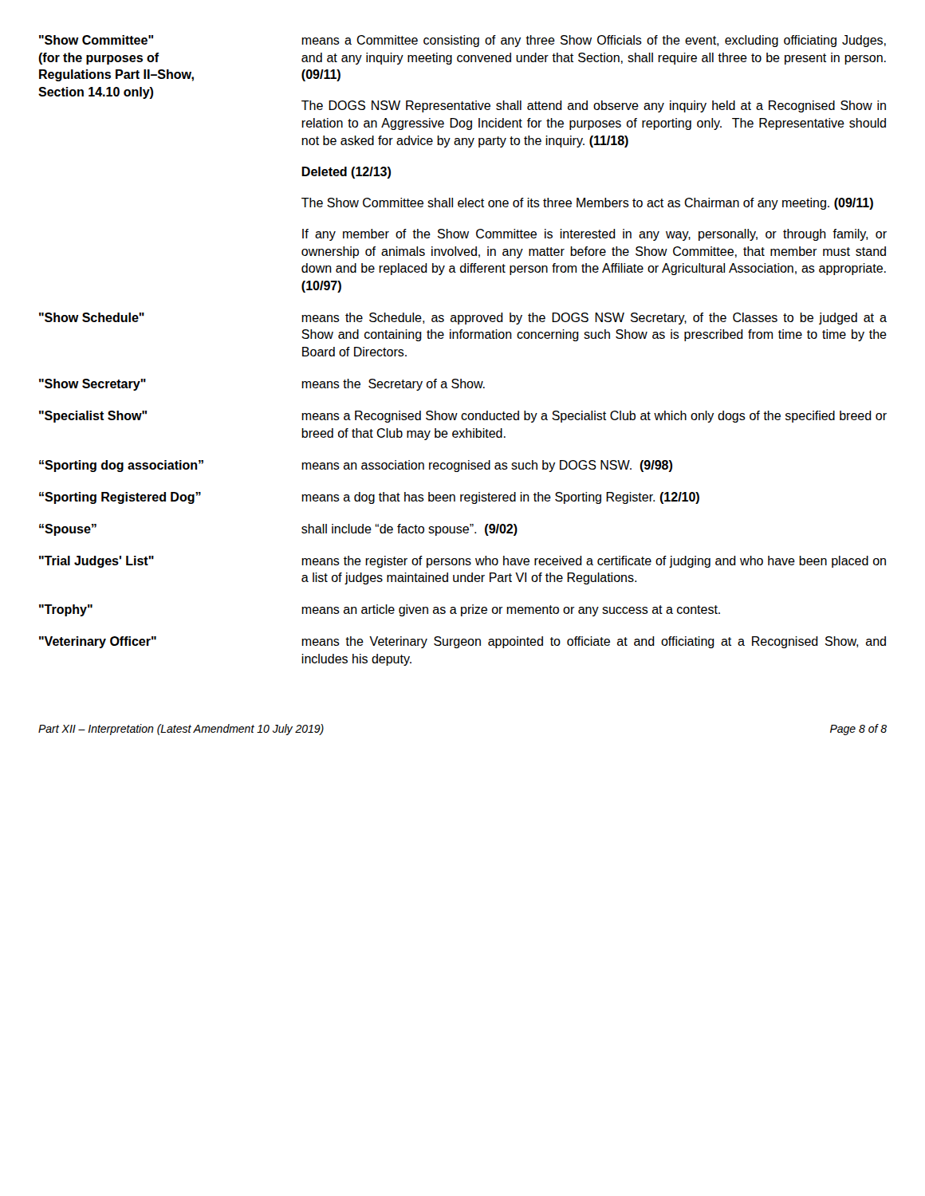| "Show Committee" (for the purposes of Regulations Part II–Show, Section 14.10 only) | means a Committee consisting of any three Show Officials of the event, excluding officiating Judges, and at any inquiry meeting convened under that Section, shall require all three to be present in person. (09/11) The DOGS NSW Representative shall attend and observe any inquiry held at a Recognised Show in relation to an Aggressive Dog Incident for the purposes of reporting only. The Representative should not be asked for advice by any party to the inquiry. (11/18) Deleted (12/13) The Show Committee shall elect one of its three Members to act as Chairman of any meeting. (09/11) If any member of the Show Committee is interested in any way, personally, or through family, or ownership of animals involved, in any matter before the Show Committee, that member must stand down and be replaced by a different person from the Affiliate or Agricultural Association, as appropriate. (10/97) |
| "Show Schedule" | means the Schedule, as approved by the DOGS NSW Secretary, of the Classes to be judged at a Show and containing the information concerning such Show as is prescribed from time to time by the Board of Directors. |
| "Show Secretary" | means the Secretary of a Show. |
| "Specialist Show" | means a Recognised Show conducted by a Specialist Club at which only dogs of the specified breed or breed of that Club may be exhibited. |
| “Sporting dog association” | means an association recognised as such by DOGS NSW. (9/98) |
| “Sporting Registered Dog” | means a dog that has been registered in the Sporting Register. (12/10) |
| “Spouse” | shall include “de facto spouse”. (9/02) |
| "Trial Judges' List" | means the register of persons who have received a certificate of judging and who have been placed on a list of judges maintained under Part VI of the Regulations. |
| "Trophy" | means an article given as a prize or memento or any success at a contest. |
| "Veterinary Officer" | means the Veterinary Surgeon appointed to officiate at and officiating at a Recognised Show, and includes his deputy. |
Part XII – Interpretation (Latest Amendment 10 July 2019) Page 8 of 8